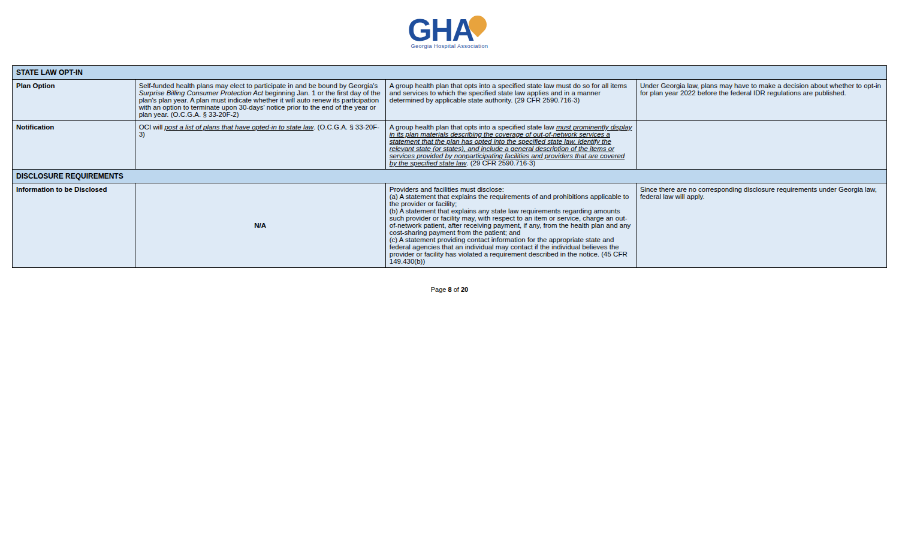GHA
Georgia Hospital Association
| STATE LAW OPT-IN |
| Plan Option | Self-funded health plans may elect to participate in and be bound by Georgia's Surprise Billing Consumer Protection Act beginning Jan. 1 or the first day of the plan's plan year. A plan must indicate whether it will auto renew its participation with an option to terminate upon 30-days' notice prior to the end of the year or plan year. (O.C.G.A. § 33-20F-2) | A group health plan that opts into a specified state law must do so for all items and services to which the specified state law applies and in a manner determined by applicable state authority. (29 CFR 2590.716-3) | Under Georgia law, plans may have to make a decision about whether to opt-in for plan year 2022 before the federal IDR regulations are published. |
| Notification | OCI will post a list of plans that have opted-in to state law . (O.C.G.A. § 33-20F-3) | A group health plan that opts into a specified state law must prominently display in its plan materials describing the coverage of out-of-network services a statement that the plan has opted into the specified state law, identify the relevant state (or states), and include a general description of the items or services provided by nonparticipating facilities and providers that are covered by the specified state law . (29 CFR 2590.716-3) | |
| DISCLOSURE REQUIREMENTS |
| Information to be Disclosed | N/A | Providers and facilities must disclose: (a) A statement that explains the requirements of and prohibitions applicable to the provider or facility; (b) A statement that explains any state law requirements regarding amounts such provider or facility may, with respect to an item or service, charge an out-of-network patient, after receiving payment, if any, from the health plan and any cost-sharing payment from the patient; and (c) A statement providing contact information for the appropriate state and federal agencies that an individual may contact if the individual believes the provider or facility has violated a requirement described in the notice. (45 CFR 149.430(b)) | Since there are no corresponding disclosure requirements under Georgia law, federal law will apply. |
Page 8 of 20